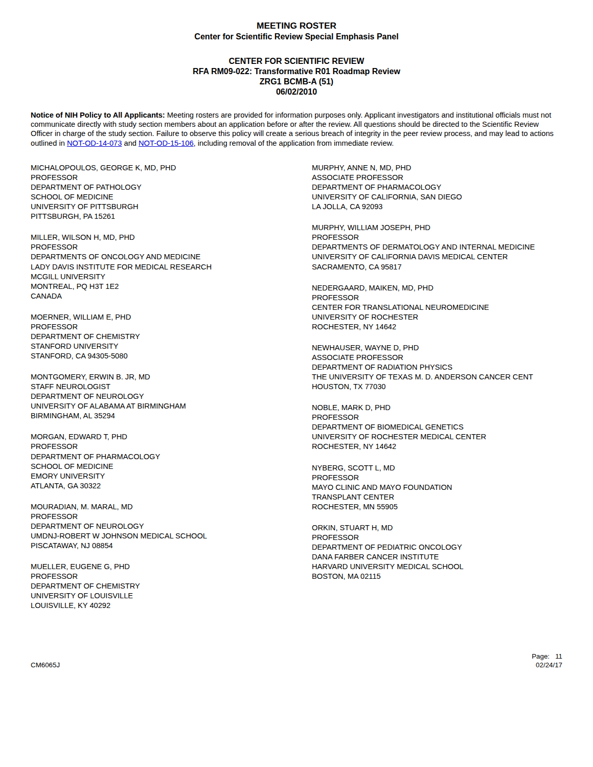MEETING ROSTER
Center for Scientific Review Special Emphasis Panel
CENTER FOR SCIENTIFIC REVIEW
RFA RM09-022: Transformative R01 Roadmap Review
ZRG1 BCMB-A (51)
06/02/2010
Notice of NIH Policy to All Applicants: Meeting rosters are provided for information purposes only. Applicant investigators and institutional officials must not communicate directly with study section members about an application before or after the review. All questions should be directed to the Scientific Review Officer in charge of the study section. Failure to observe this policy will create a serious breach of integrity in the peer review process, and may lead to actions outlined in NOT-OD-14-073 and NOT-OD-15-106, including removal of the application from immediate review.
MICHALOPOULOS, GEORGE K, MD, PHD
PROFESSOR
DEPARTMENT OF PATHOLOGY
SCHOOL OF MEDICINE
UNIVERSITY OF PITTSBURGH
PITTSBURGH, PA 15261
MILLER, WILSON H, MD, PHD
PROFESSOR
DEPARTMENTS OF ONCOLOGY AND MEDICINE
LADY DAVIS INSTITUTE FOR MEDICAL RESEARCH
MCGILL UNIVERSITY
MONTREAL, PQ H3T 1E2
CANADA
MOERNER, WILLIAM E, PHD
PROFESSOR
DEPARTMENT OF CHEMISTRY
STANFORD UNIVERSITY
STANFORD, CA 94305-5080
MONTGOMERY, ERWIN B. JR, MD
STAFF NEUROLOGIST
DEPARTMENT OF NEUROLOGY
UNIVERSITY OF ALABAMA AT BIRMINGHAM
BIRMINGHAM, AL 35294
MORGAN, EDWARD T, PHD
PROFESSOR
DEPARTMENT OF PHARMACOLOGY
SCHOOL OF MEDICINE
EMORY UNIVERSITY
ATLANTA, GA 30322
MOURADIAN, M. MARAL, MD
PROFESSOR
DEPARTMENT OF NEUROLOGY
UMDNJ-ROBERT W JOHNSON MEDICAL SCHOOL
PISCATAWAY, NJ 08854
MUELLER, EUGENE G, PHD
PROFESSOR
DEPARTMENT OF CHEMISTRY
UNIVERSITY OF LOUISVILLE
LOUISVILLE, KY 40292
MURPHY, ANNE N, MD, PHD
ASSOCIATE PROFESSOR
DEPARTMENT OF PHARMACOLOGY
UNIVERSITY OF CALIFORNIA, SAN DIEGO
LA JOLLA, CA 92093
MURPHY, WILLIAM JOSEPH, PHD
PROFESSOR
DEPARTMENTS OF DERMATOLOGY AND INTERNAL MEDICINE
UNIVERSITY OF CALIFORNIA DAVIS MEDICAL CENTER
SACRAMENTO, CA 95817
NEDERGAARD, MAIKEN, MD, PHD
PROFESSOR
CENTER FOR TRANSLATIONAL NEUROMEDICINE
UNIVERSITY OF ROCHESTER
ROCHESTER, NY 14642
NEWHAUSER, WAYNE D, PHD
ASSOCIATE PROFESSOR
DEPARTMENT OF RADIATION PHYSICS
THE UNIVERSITY OF TEXAS M. D. ANDERSON CANCER CENT
HOUSTON, TX 77030
NOBLE, MARK D, PHD
PROFESSOR
DEPARTMENT OF BIOMEDICAL GENETICS
UNIVERSITY OF ROCHESTER MEDICAL CENTER
ROCHESTER, NY 14642
NYBERG, SCOTT L, MD
PROFESSOR
MAYO CLINIC AND MAYO FOUNDATION
TRANSPLANT CENTER
ROCHESTER, MN 55905
ORKIN, STUART H, MD
PROFESSOR
DEPARTMENT OF PEDIATRIC ONCOLOGY
DANA FARBER CANCER INSTITUTE
HARVARD UNIVERSITY MEDICAL SCHOOL
BOSTON, MA 02115
CM6065J
Page: 11
02/24/17